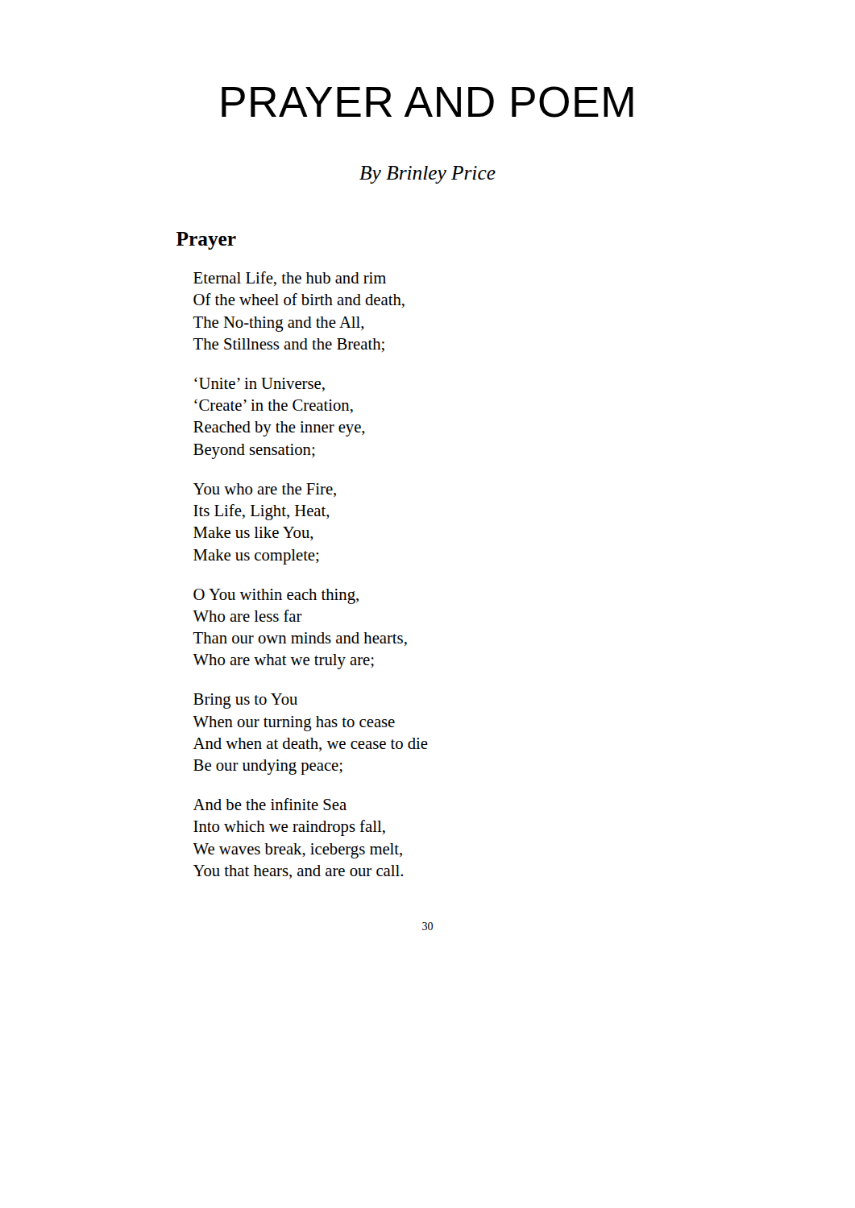PRAYER AND POEM
By Brinley Price
Prayer
Eternal Life, the hub and rim
Of the wheel of birth and death,
The No-thing and the All,
The Stillness and the Breath;
‘Unite’ in Universe,
‘Create’ in the Creation,
Reached by the inner eye,
Beyond sensation;
You who are the Fire,
Its Life, Light, Heat,
Make us like You,
Make us complete;
O You within each thing,
Who are less far
Than our own minds and hearts,
Who are what we truly are;
Bring us to You
When our turning has to cease
And when at death, we cease to die
Be our undying peace;
And be the infinite Sea
Into which we raindrops fall,
We waves break, icebergs melt,
You that hears, and are our call.
30